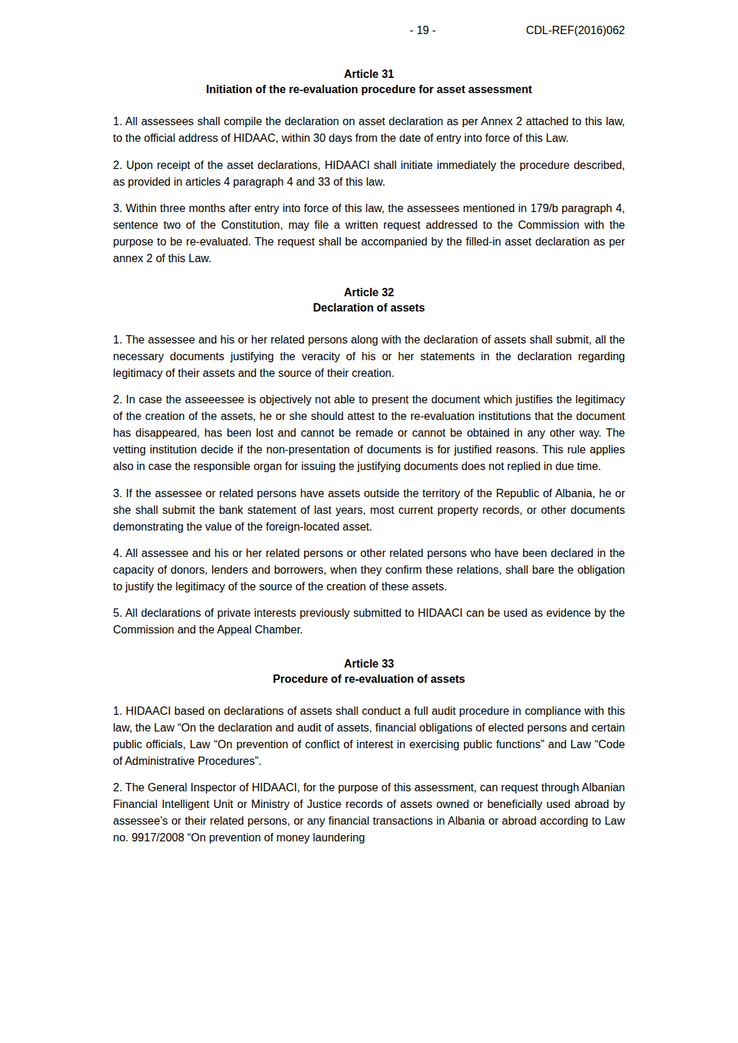- 19 - CDL-REF(2016)062
Article 31 Initiation of the re-evaluation procedure for asset assessment
1. All assessees shall compile the declaration on asset declaration as per Annex 2 attached to this law, to the official address of HIDAAC, within 30 days from the date of entry into force of this Law.
2. Upon receipt of the asset declarations, HIDAACI shall initiate immediately the procedure described, as provided in articles 4 paragraph 4 and 33 of this law.
3. Within three months after entry into force of this law, the assessees mentioned in 179/b paragraph 4, sentence two of the Constitution, may file a written request addressed to the Commission with the purpose to be re-evaluated. The request shall be accompanied by the filled-in asset declaration as per annex 2 of this Law.
Article 32 Declaration of assets
1. The assessee and his or her related persons along with the declaration of assets shall submit, all the necessary documents justifying the veracity of his or her statements in the declaration regarding legitimacy of their assets and the source of their creation.
2. In case the asseeessee is objectively not able to present the document which justifies the legitimacy of the creation of the assets, he or she should attest to the re-evaluation institutions that the document has disappeared, has been lost and cannot be remade or cannot be obtained in any other way. The vetting institution decide if the non-presentation of documents is for justified reasons. This rule applies also in case the responsible organ for issuing the justifying documents does not replied in due time.
3. If the assessee or related persons have assets outside the territory of the Republic of Albania, he or she shall submit the bank statement of last years, most current property records, or other documents demonstrating the value of the foreign-located asset.
4. All assessee and his or her related persons or other related persons who have been declared in the capacity of donors, lenders and borrowers, when they confirm these relations, shall bare the obligation to justify the legitimacy of the source of the creation of these assets.
5. All declarations of private interests previously submitted to HIDAACI can be used as evidence by the Commission and the Appeal Chamber.
Article 33 Procedure of re-evaluation of assets
1. HIDAACI based on declarations of assets shall conduct a full audit procedure in compliance with this law, the Law “On the declaration and audit of assets, financial obligations of elected persons and certain public officials, Law “On prevention of conflict of interest in exercising public functions” and Law “Code of Administrative Procedures”.
2. The General Inspector of HIDAACI, for the purpose of this assessment, can request through Albanian Financial Intelligent Unit or Ministry of Justice records of assets owned or beneficially used abroad by assessee’s or their related persons, or any financial transactions in Albania or abroad according to Law no. 9917/2008 “On prevention of money laundering